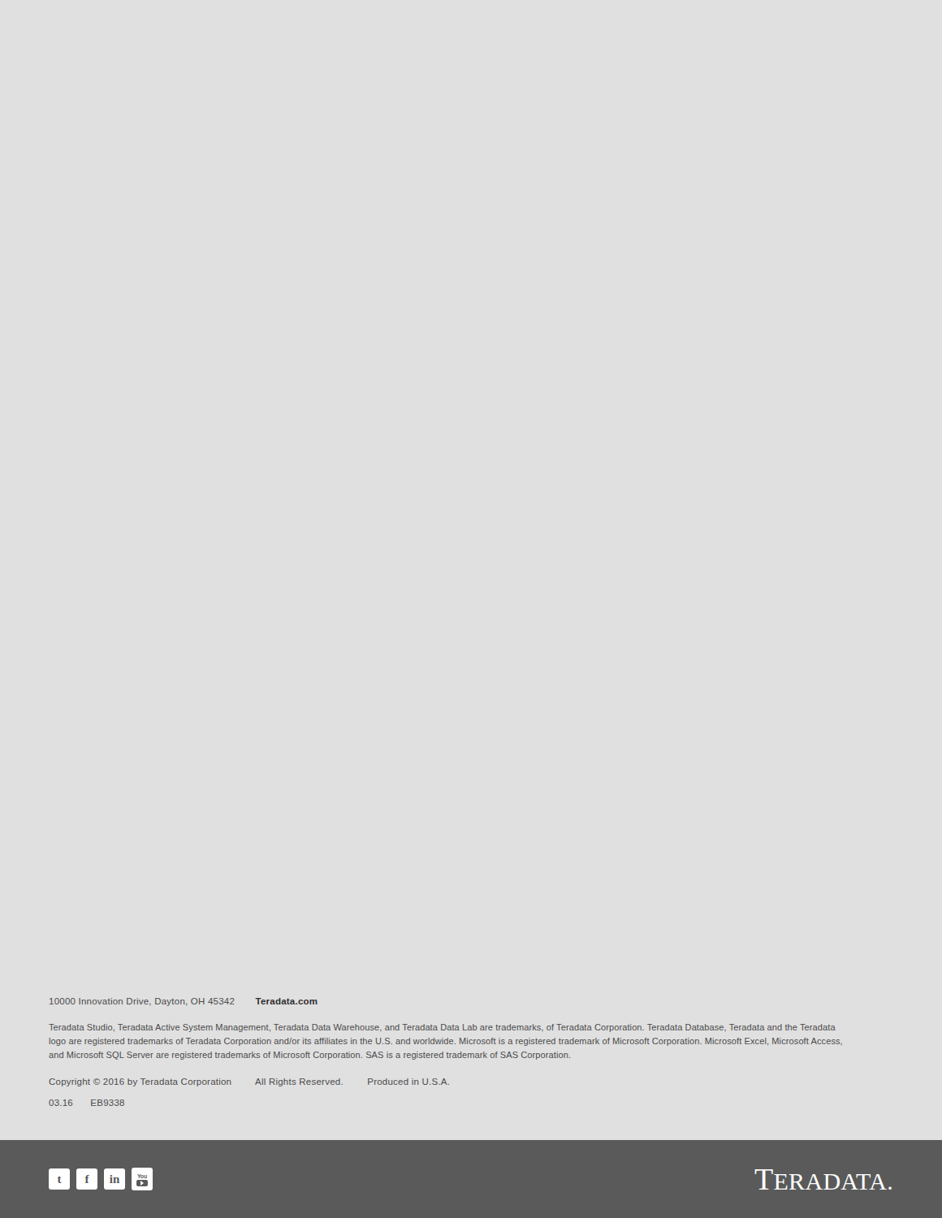10000 Innovation Drive, Dayton, OH 45342 Teradata.com
Teradata Studio, Teradata Active System Management, Teradata Data Warehouse, and Teradata Data Lab are trademarks, of Teradata Corporation. Teradata Database, Teradata and the Teradata logo are registered trademarks of Teradata Corporation and/or its affiliates in the U.S. and worldwide. Microsoft is a registered trademark of Microsoft Corporation. Microsoft Excel, Microsoft Access, and Microsoft SQL Server are registered trademarks of Microsoft Corporation. SAS is a registered trademark of SAS Corporation.
Copyright © 2016 by Teradata Corporation All Rights Reserved. Produced in U.S.A.
03.16 EB9338
t f in You
TERADATA.